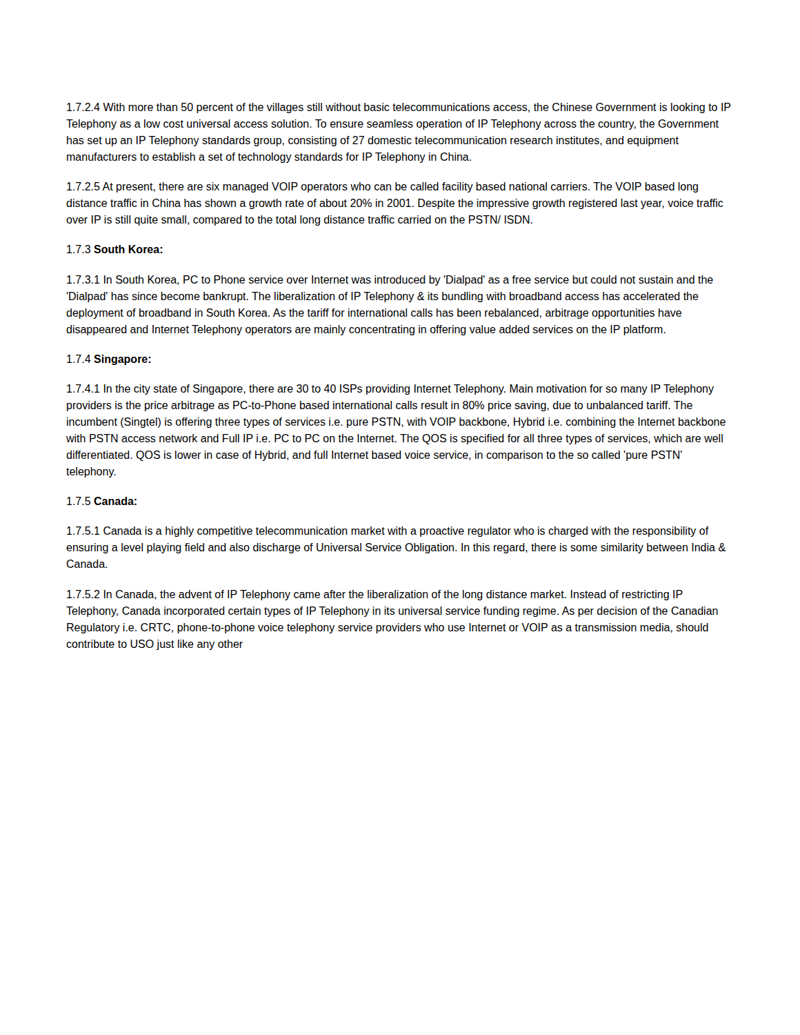1.7.2.4 With more than 50 percent of the villages still without basic telecommunications access, the Chinese Government is looking to IP Telephony as a low cost universal access solution. To ensure seamless operation of IP Telephony across the country, the Government has set up an IP Telephony standards group, consisting of 27 domestic telecommunication research institutes, and equipment manufacturers to establish a set of technology standards for IP Telephony in China.
1.7.2.5 At present, there are six managed VOIP operators who can be called facility based national carriers. The VOIP based long distance traffic in China has shown a growth rate of about 20% in 2001. Despite the impressive growth registered last year, voice traffic over IP is still quite small, compared to the total long distance traffic carried on the PSTN/ ISDN.
1.7.3 South Korea:
1.7.3.1 In South Korea, PC to Phone service over Internet was introduced by 'Dialpad' as a free service but could not sustain and the 'Dialpad' has since become bankrupt. The liberalization of IP Telephony & its bundling with broadband access has accelerated the deployment of broadband in South Korea. As the tariff for international calls has been rebalanced, arbitrage opportunities have disappeared and Internet Telephony operators are mainly concentrating in offering value added services on the IP platform.
1.7.4 Singapore:
1.7.4.1 In the city state of Singapore, there are 30 to 40 ISPs providing Internet Telephony. Main motivation for so many IP Telephony providers is the price arbitrage as PC-to-Phone based international calls result in 80% price saving, due to unbalanced tariff. The incumbent (Singtel) is offering three types of services i.e. pure PSTN, with VOIP backbone, Hybrid i.e. combining the Internet backbone with PSTN access network and Full IP i.e. PC to PC on the Internet. The QOS is specified for all three types of services, which are well differentiated. QOS is lower in case of Hybrid, and full Internet based voice service, in comparison to the so called 'pure PSTN' telephony.
1.7.5 Canada:
1.7.5.1 Canada is a highly competitive telecommunication market with a proactive regulator who is charged with the responsibility of ensuring a level playing field and also discharge of Universal Service Obligation. In this regard, there is some similarity between India & Canada.
1.7.5.2 In Canada, the advent of IP Telephony came after the liberalization of the long distance market. Instead of restricting IP Telephony, Canada incorporated certain types of IP Telephony in its universal service funding regime. As per decision of the Canadian Regulatory i.e. CRTC, phone-to-phone voice telephony service providers who use Internet or VOIP as a transmission media, should contribute to USO just like any other